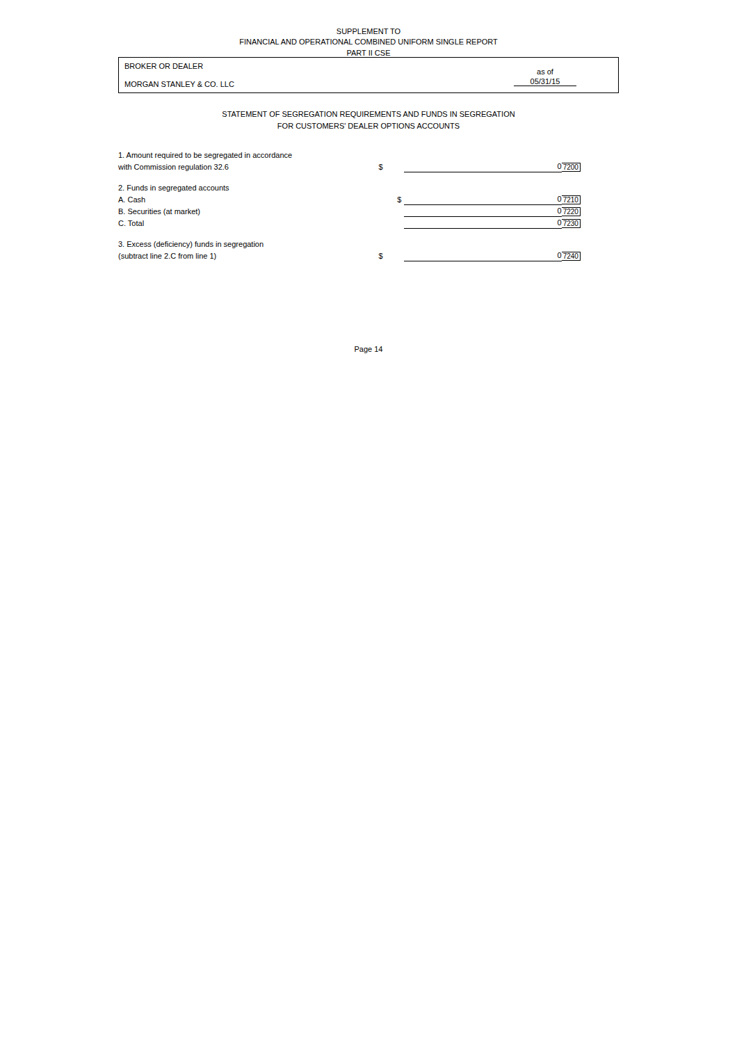SUPPLEMENT TO
FINANCIAL AND OPERATIONAL COMBINED UNIFORM SINGLE REPORT
PART II CSE
BROKER OR DEALER
as of 05/31/15
MORGAN STANLEY & CO. LLC
STATEMENT OF SEGREGATION REQUIREMENTS AND FUNDS IN SEGREGATION
FOR CUSTOMERS' DEALER OPTIONS ACCOUNTS
| 1. Amount required to be segregated in accordance | | | |
| with Commission regulation 32.6 | $ | 0 | 7200 |
| 2. Funds in segregated accounts | | | |
| A. Cash | $ | 0 | 7210 |
| B. Securities (at market) | | 0 | 7220 |
| C. Total | | 0 | 7230 |
| 3. Excess (deficiency) funds in segregation | | | |
| (subtract line 2.C from line 1) | $ | 0 | 7240 |
Page 14